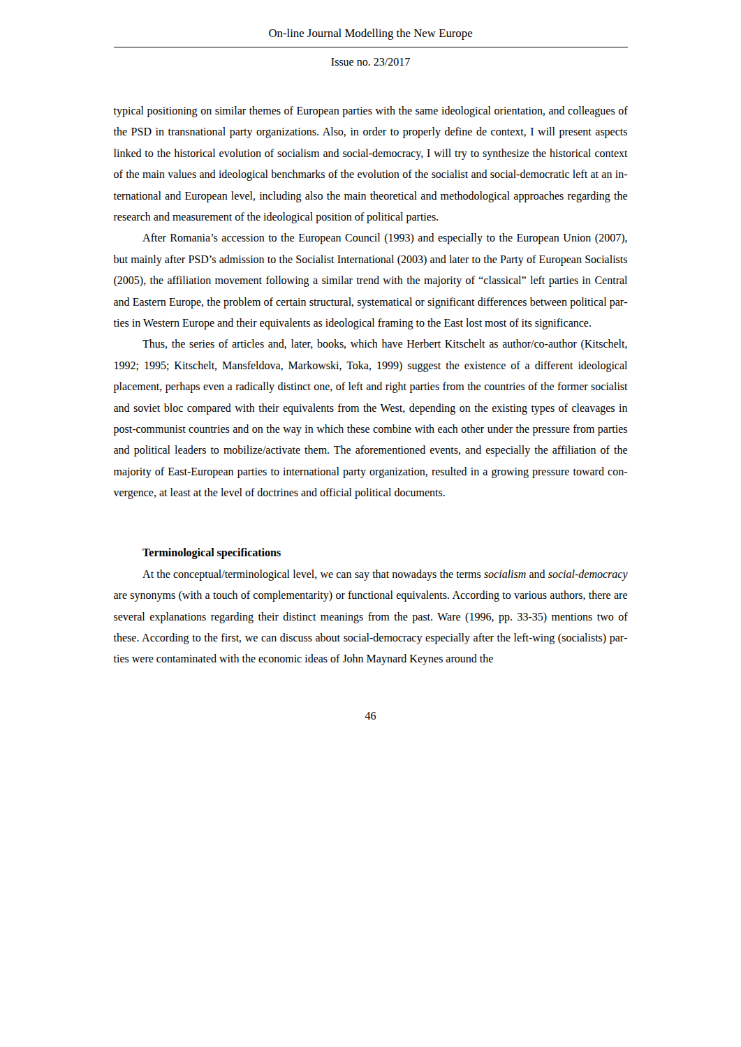On-line Journal Modelling the New Europe
Issue no. 23/2017
typical positioning on similar themes of European parties with the same ideological orientation, and colleagues of the PSD in transnational party organizations. Also, in order to properly define de context, I will present aspects linked to the historical evolution of socialism and social-democracy, I will try to synthesize the historical context of the main values and ideological benchmarks of the evolution of the socialist and social-democratic left at an international and European level, including also the main theoretical and methodological approaches regarding the research and measurement of the ideological position of political parties.
After Romania’s accession to the European Council (1993) and especially to the European Union (2007), but mainly after PSD’s admission to the Socialist International (2003) and later to the Party of European Socialists (2005), the affiliation movement following a similar trend with the majority of “classical” left parties in Central and Eastern Europe, the problem of certain structural, systematical or significant differences between political parties in Western Europe and their equivalents as ideological framing to the East lost most of its significance.
Thus, the series of articles and, later, books, which have Herbert Kitschelt as author/co-author (Kitschelt, 1992; 1995; Kitschelt, Mansfeldova, Markowski, Toka, 1999) suggest the existence of a different ideological placement, perhaps even a radically distinct one, of left and right parties from the countries of the former socialist and soviet bloc compared with their equivalents from the West, depending on the existing types of cleavages in post-communist countries and on the way in which these combine with each other under the pressure from parties and political leaders to mobilize/activate them. The aforementioned events, and especially the affiliation of the majority of East-European parties to international party organization, resulted in a growing pressure toward convergence, at least at the level of doctrines and official political documents.
Terminological specifications
At the conceptual/terminological level, we can say that nowadays the terms socialism and social-democracy are synonyms (with a touch of complementarity) or functional equivalents. According to various authors, there are several explanations regarding their distinct meanings from the past. Ware (1996, pp. 33-35) mentions two of these. According to the first, we can discuss about social-democracy especially after the left-wing (socialists) parties were contaminated with the economic ideas of John Maynard Keynes around the
46